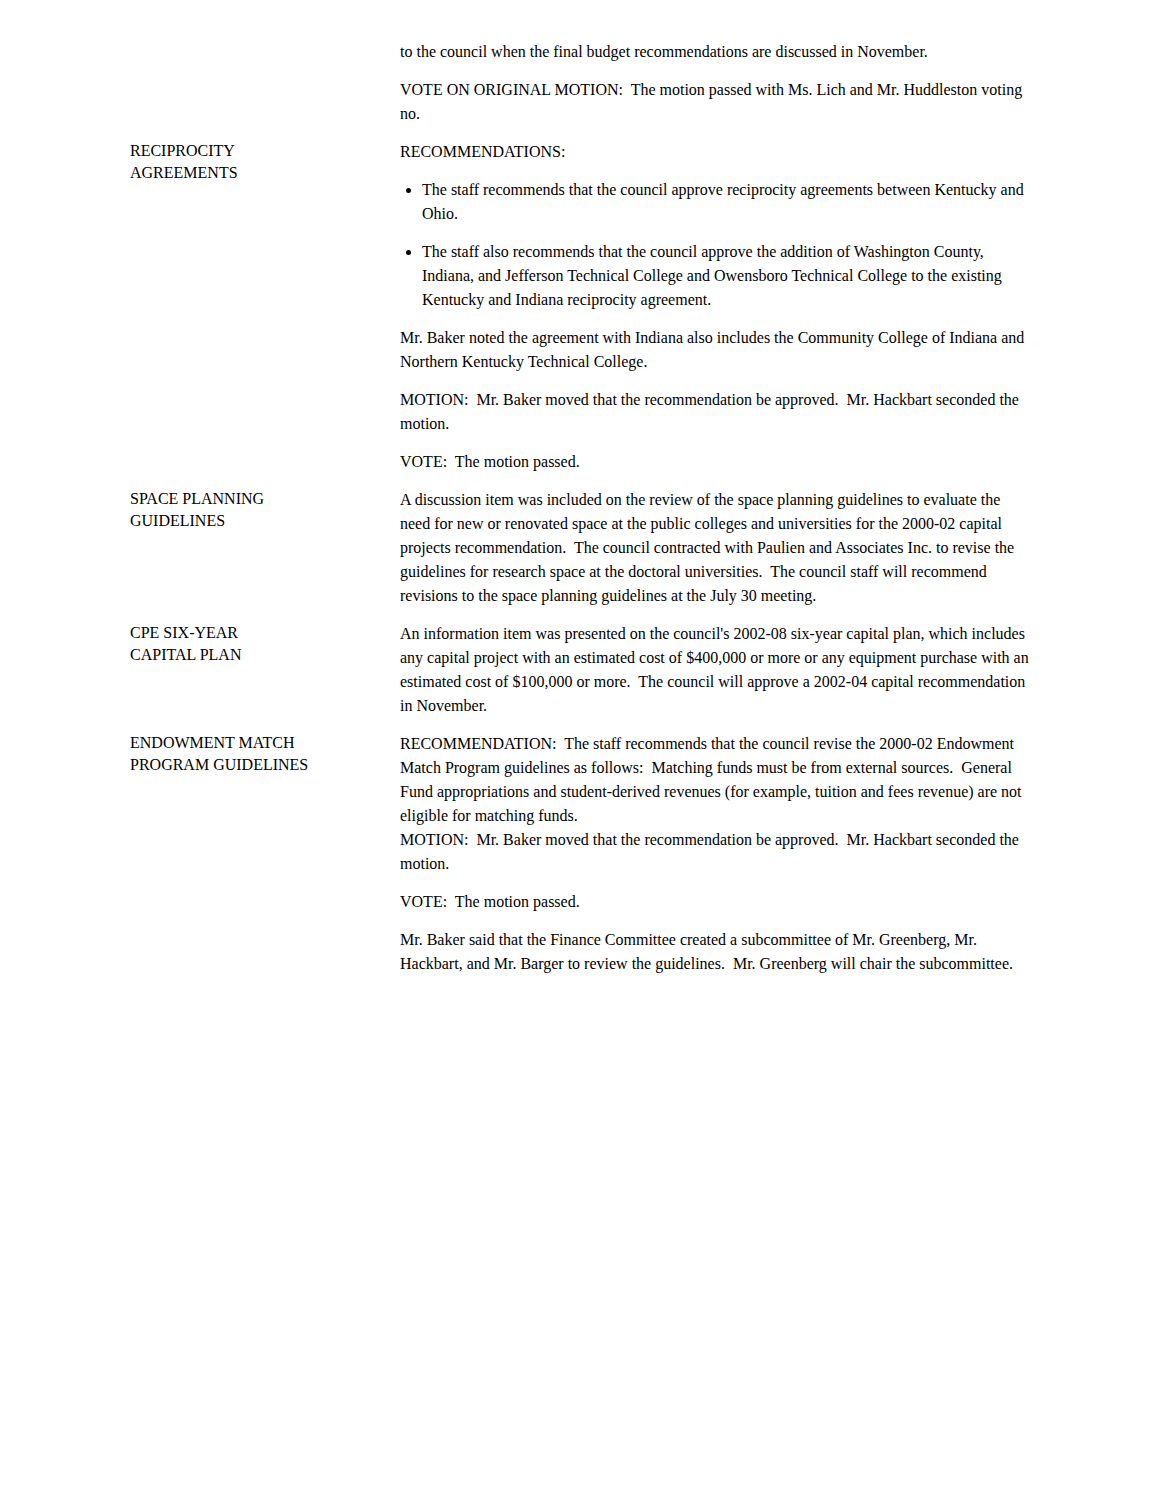to the council when the final budget recommendations are discussed in November.
VOTE ON ORIGINAL MOTION: The motion passed with Ms. Lich and Mr. Huddleston voting no.
Reciprocity
Agreements
RECOMMENDATIONS:
The staff recommends that the council approve reciprocity agreements between Kentucky and Ohio.
The staff also recommends that the council approve the addition of Washington County, Indiana, and Jefferson Technical College and Owensboro Technical College to the existing Kentucky and Indiana reciprocity agreement.
Mr. Baker noted the agreement with Indiana also includes the Community College of Indiana and Northern Kentucky Technical College.
MOTION: Mr. Baker moved that the recommendation be approved. Mr. Hackbart seconded the motion.
VOTE: The motion passed.
Space Planning
Guidelines
A discussion item was included on the review of the space planning guidelines to evaluate the need for new or renovated space at the public colleges and universities for the 2000-02 capital projects recommendation. The council contracted with Paulien and Associates Inc. to revise the guidelines for research space at the doctoral universities. The council staff will recommend revisions to the space planning guidelines at the July 30 meeting.
CPE Six-Year
Capital Plan
An information item was presented on the council's 2002-08 six-year capital plan, which includes any capital project with an estimated cost of $400,000 or more or any equipment purchase with an estimated cost of $100,000 or more. The council will approve a 2002-04 capital recommendation in November.
Endowment Match
Program Guidelines
RECOMMENDATION: The staff recommends that the council revise the 2000-02 Endowment Match Program guidelines as follows: Matching funds must be from external sources. General Fund appropriations and student-derived revenues (for example, tuition and fees revenue) are not eligible for matching funds.
MOTION: Mr. Baker moved that the recommendation be approved. Mr. Hackbart seconded the motion.
VOTE: The motion passed.
Mr. Baker said that the Finance Committee created a subcommittee of Mr. Greenberg, Mr. Hackbart, and Mr. Barger to review the guidelines. Mr. Greenberg will chair the subcommittee.